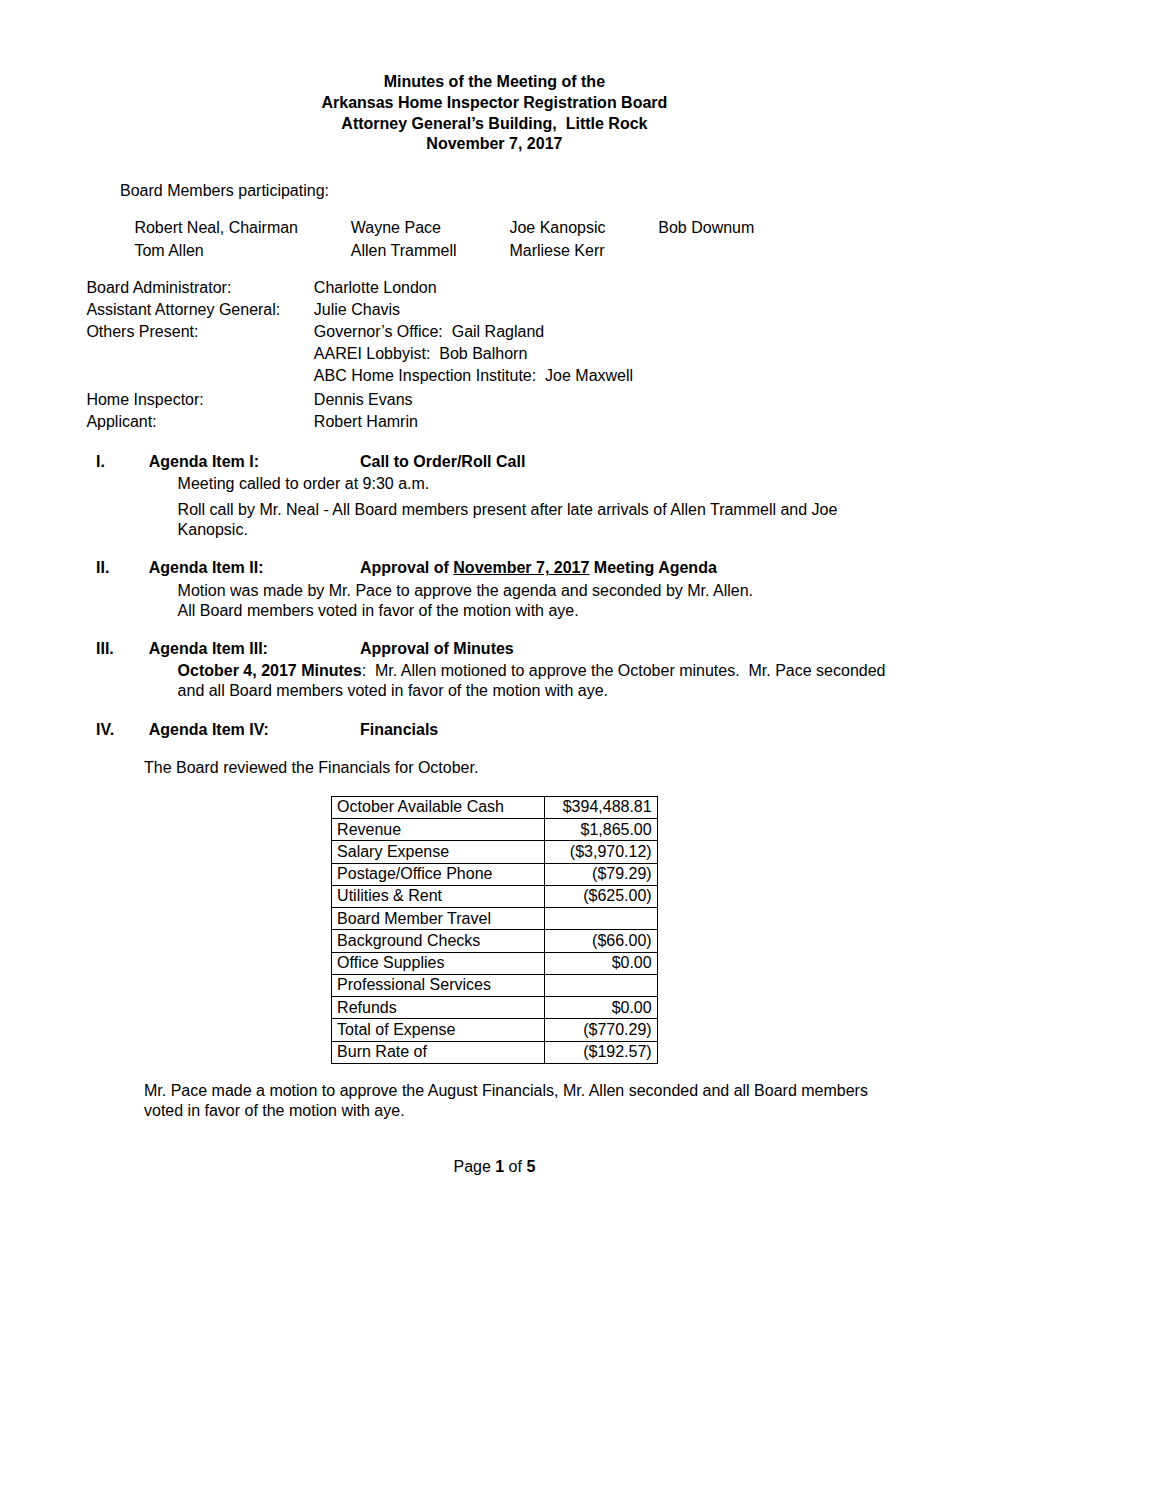Minutes of the Meeting of the
Arkansas Home Inspector Registration Board
Attorney General’s Building, Little Rock
November 7, 2017
Board Members participating:
| Robert Neal, Chairman | Wayne Pace | Joe Kanopsic | Bob Downum |
| Tom Allen | Allen Trammell | Marliese Kerr | |
| Board Administrator: | Charlotte London |
| Assistant Attorney General: | Julie Chavis |
| Others Present: | Governor’s Office: Gail Ragland AAREI Lobbyist: Bob Balhorn ABC Home Inspection Institute: Joe Maxwell |
| Home Inspector: | Dennis Evans |
| Applicant: | Robert Hamrin |
| I. | Agenda Item I: | Call to Order/Roll Call |
Meeting called to order at 9:30 a.m.
Roll call by Mr. Neal - All Board members present after late arrivals of Allen Trammell and Joe Kanopsic.
| II. | Agenda Item II: | Approval of November 7, 2017 Meeting Agenda |
Motion was made by Mr. Pace to approve the agenda and seconded by Mr. Allen.
All Board members voted in favor of the motion with aye.
| III. | Agenda Item III: | Approval of Minutes |
October 4, 2017 Minutes: Mr. Allen motioned to approve the October minutes. Mr. Pace seconded and all Board members voted in favor of the motion with aye.
| IV. | Agenda Item IV: | Financials |
The Board reviewed the Financials for October.
| October Available Cash | $394,488.81 |
| Revenue | $1,865.00 |
| Salary Expense | ($3,970.12) |
| Postage/Office Phone | ($79.29) |
| Utilities & Rent | ($625.00) |
| Board Member Travel | |
| Background Checks | ($66.00) |
| Office Supplies | $0.00 |
| Professional Services | |
| Refunds | $0.00 |
| Total of Expense | ($770.29) |
| Burn Rate of | ($192.57) |
Mr. Pace made a motion to approve the August Financials, Mr. Allen seconded and all Board members voted in favor of the motion with aye.
Page 1 of 5